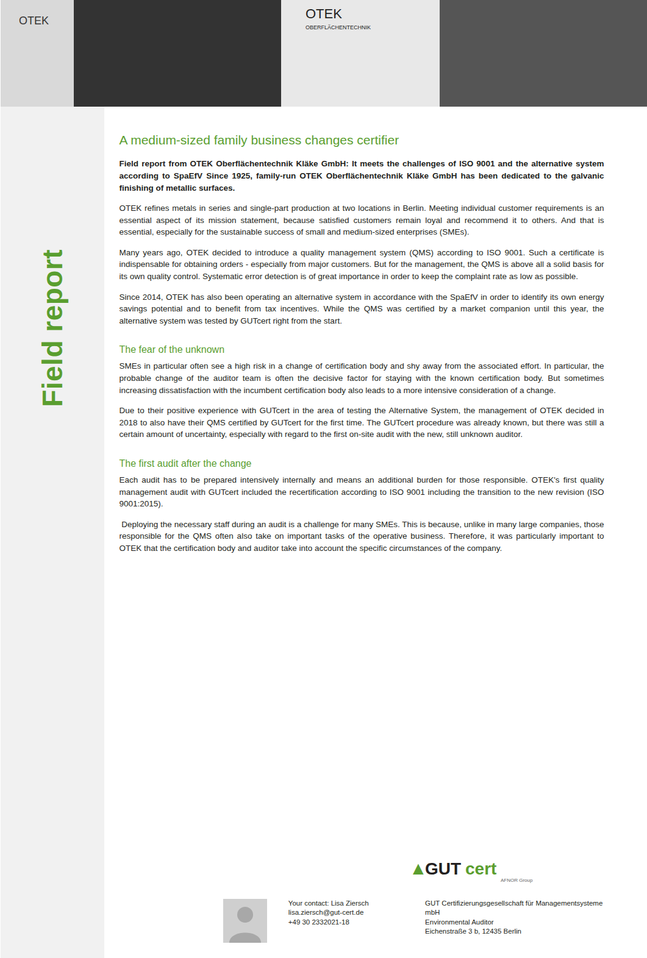Field report
A medium-sized family business changes certifier
Field report from OTEK Oberflächentechnik Kläke GmbH: It meets the challenges of ISO 9001 and the alternative system according to SpaEfV Since 1925, family-run OTEK Oberflächentechnik Kläke GmbH has been dedicated to the galvanic finishing of metallic surfaces.
OTEK refines metals in series and single-part production at two locations in Berlin. Meeting individual customer requirements is an essential aspect of its mission statement, because satisfied customers remain loyal and recommend it to others. And that is essential, especially for the sustainable success of small and medium-sized enterprises (SMEs).
Many years ago, OTEK decided to introduce a quality management system (QMS) according to ISO 9001. Such a certificate is indispensable for obtaining orders - especially from major customers. But for the management, the QMS is above all a solid basis for its own quality control. Systematic error detection is of great importance in order to keep the complaint rate as low as possible.
Since 2014, OTEK has also been operating an alternative system in accordance with the SpaEfV in order to identify its own energy savings potential and to benefit from tax incentives. While the QMS was certified by a market companion until this year, the alternative system was tested by GUTcert right from the start.
The fear of the unknown
SMEs in particular often see a high risk in a change of certification body and shy away from the associated effort. In particular, the probable change of the auditor team is often the decisive factor for staying with the known certification body. But sometimes increasing dissatisfaction with the incumbent certification body also leads to a more intensive consideration of a change.
Due to their positive experience with GUTcert in the area of testing the Alternative System, the management of OTEK decided in 2018 to also have their QMS certified by GUTcert for the first time. The GUTcert procedure was already known, but there was still a certain amount of uncertainty, especially with regard to the first on-site audit with the new, still unknown auditor.
The first audit after the change
Each audit has to be prepared intensively internally and means an additional burden for those responsible. OTEK's first quality management audit with GUTcert included the recertification according to ISO 9001 including the transition to the new revision (ISO 9001:2015).
Deploying the necessary staff during an audit is a challenge for many SMEs. This is because, unlike in many large companies, those responsible for the QMS often also take on important tasks of the operative business. Therefore, it was particularly important to OTEK that the certification body and auditor take into account the specific circumstances of the company.
| | Your contact: Lisa Ziersch lisa.ziersch@gut-cert.de +49 30 2332021-18 | GUT Certifizierungsgesellschaft für Managementsysteme mbH Environmental Auditor Eichenstraße 3 b, 12435 Berlin |